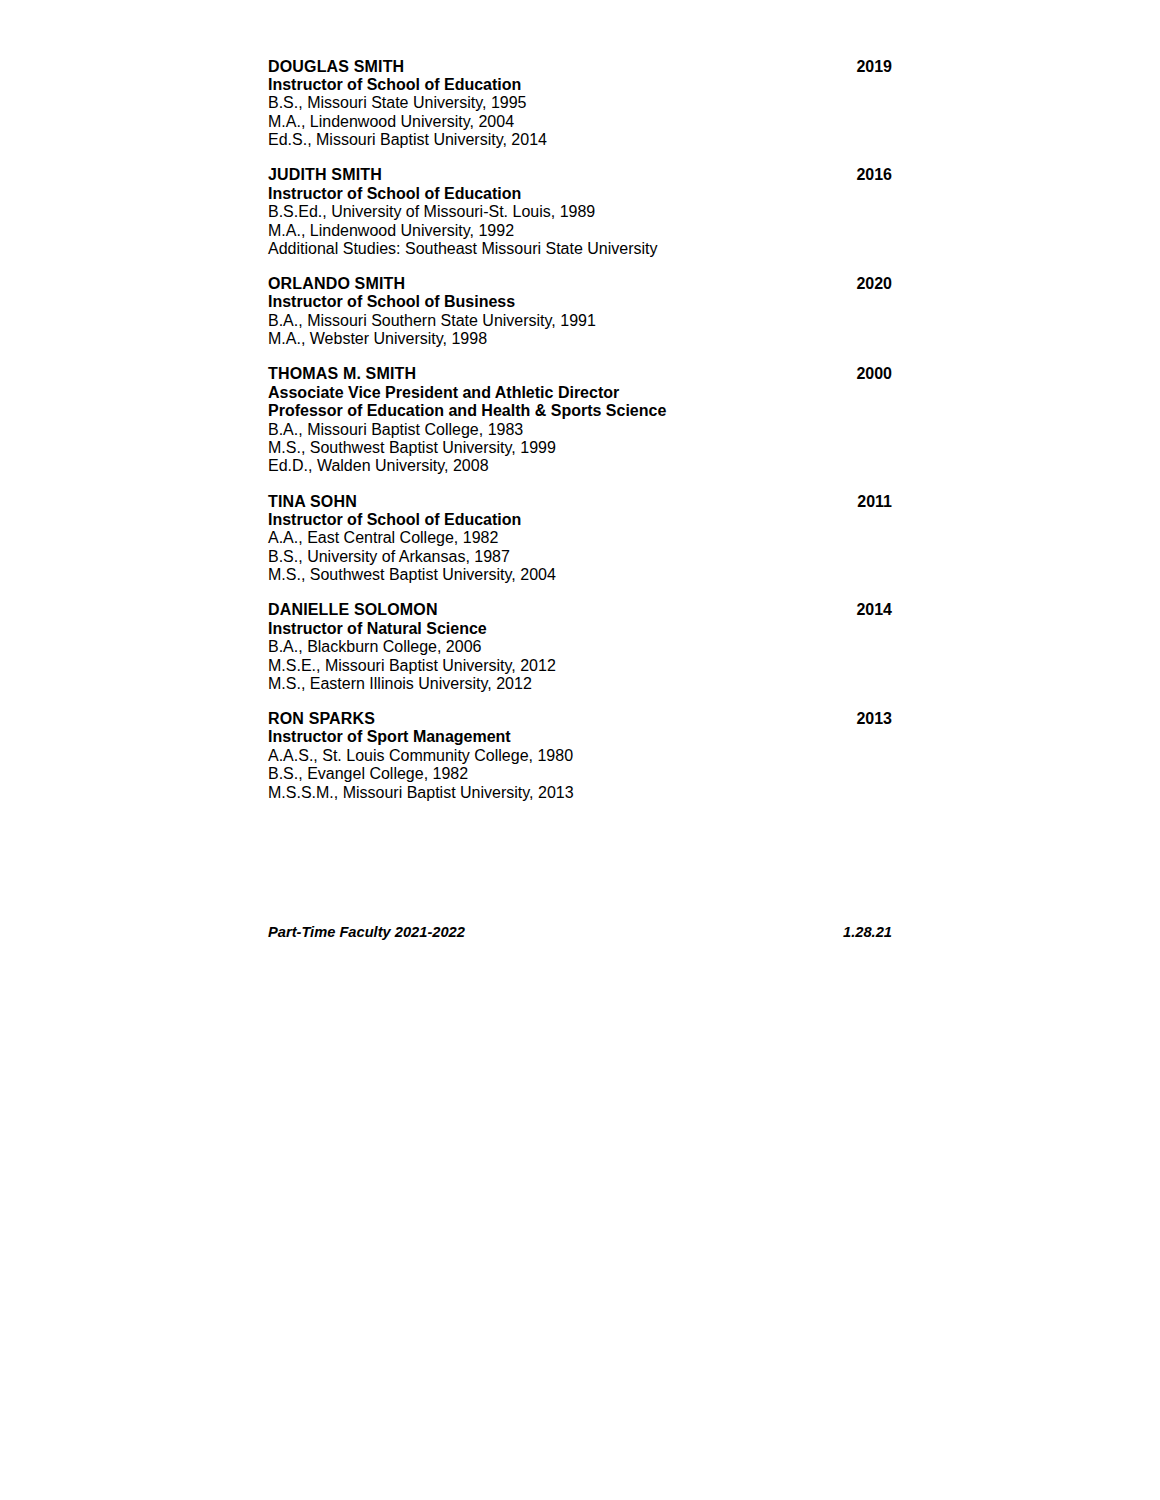DOUGLAS SMITH 2019
Instructor of School of Education
B.S., Missouri State University, 1995
M.A., Lindenwood University, 2004
Ed.S., Missouri Baptist University, 2014
JUDITH SMITH 2016
Instructor of School of Education
B.S.Ed., University of Missouri-St. Louis, 1989
M.A., Lindenwood University, 1992
Additional Studies: Southeast Missouri State University
ORLANDO SMITH 2020
Instructor of School of Business
B.A., Missouri Southern State University, 1991
M.A., Webster University, 1998
THOMAS M. SMITH 2000
Associate Vice President and Athletic Director
Professor of Education and Health & Sports Science
B.A., Missouri Baptist College, 1983
M.S., Southwest Baptist University, 1999
Ed.D., Walden University, 2008
TINA SOHN 2011
Instructor of School of Education
A.A., East Central College, 1982
B.S., University of Arkansas, 1987
M.S., Southwest Baptist University, 2004
DANIELLE SOLOMON 2014
Instructor of Natural Science
B.A., Blackburn College, 2006
M.S.E., Missouri Baptist University, 2012
M.S., Eastern Illinois University, 2012
RON SPARKS 2013
Instructor of Sport Management
A.A.S., St. Louis Community College, 1980
B.S., Evangel College, 1982
M.S.S.M., Missouri Baptist University, 2013
Part-Time Faculty 2021-2022 1.28.21